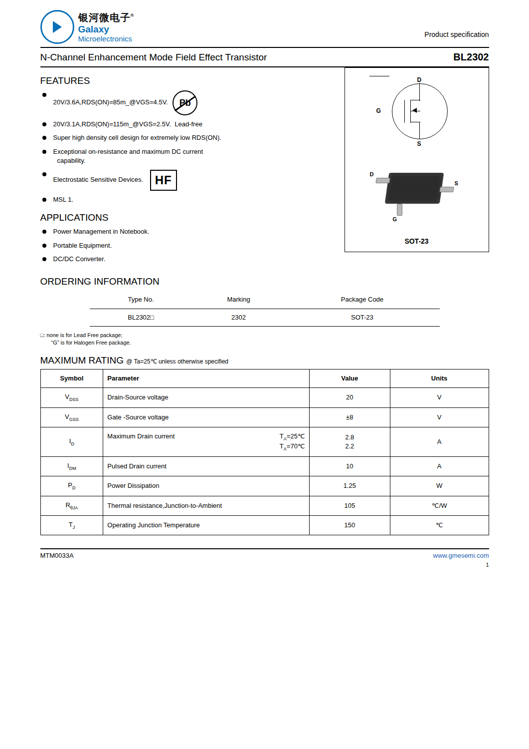银河微电子®
Galaxy
Microelectronics
Product specification
N-Channel Enhancement Mode Field Effect Transistor
BL2302
FEATURES
20V/3.6A,RDS(ON)=85m_@VGS=4.5V. Pb
20V/3.1A,RDS(ON)=115m_@VGS=2.5V. Lead-free
Super high density cell design for extremely low RDS(ON).
Exceptional on-resistance and maximum DC current capability.
Electrostatic Sensitive Devices. HF
MSL 1.
APPLICATIONS
Power Management in Notebook.
Portable Equipment.
DC/DC Converter.
D G S
D G S
SOT-23
ORDERING INFORMATION
| Type No. | Marking | Package Code |
| --- | --- | --- |
| BL2302□ | 2302 | SOT-23 |
□: none is for Lead Free package; “G” is for Halogen Free package.
MAXIMUM RATING @ Ta=25℃ unless otherwise specified
| Symbol | Parameter | Value | Units |
| --- | --- | --- | --- |
| V DSS | Drain-Source voltage | 20 | V |
| V GSS | Gate -Source voltage | ±8 | V |
| I D | Maximum Drain current T A =25℃ T A =70℃ | 2.8 2.2 | A |
| I DM | Pulsed Drain current | 10 | A |
| P D | Power Dissipation | 1.25 | W |
| R θJA | Thermal resistance,Junction-to-Ambient | 105 | ℃/W |
| T J | Operating Junction Temperature | 150 | ℃ |
MTM0033A
www.gmesemi.com
1